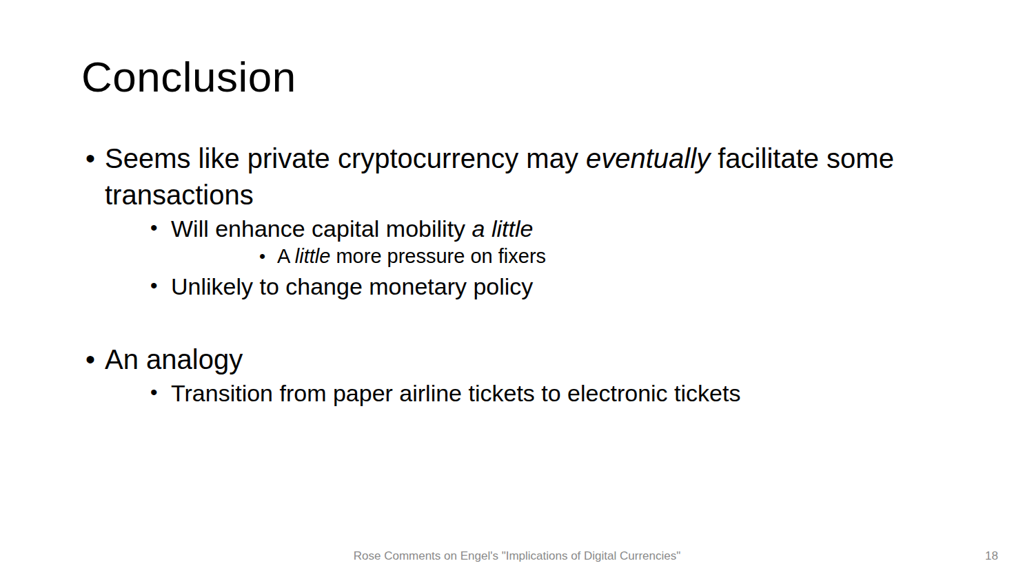Conclusion
Seems like private cryptocurrency may eventually facilitate some transactions
Will enhance capital mobility a little
A little more pressure on fixers
Unlikely to change monetary policy
An analogy
Transition from paper airline tickets to electronic tickets
Rose Comments on Engel's "Implications of Digital Currencies"
18